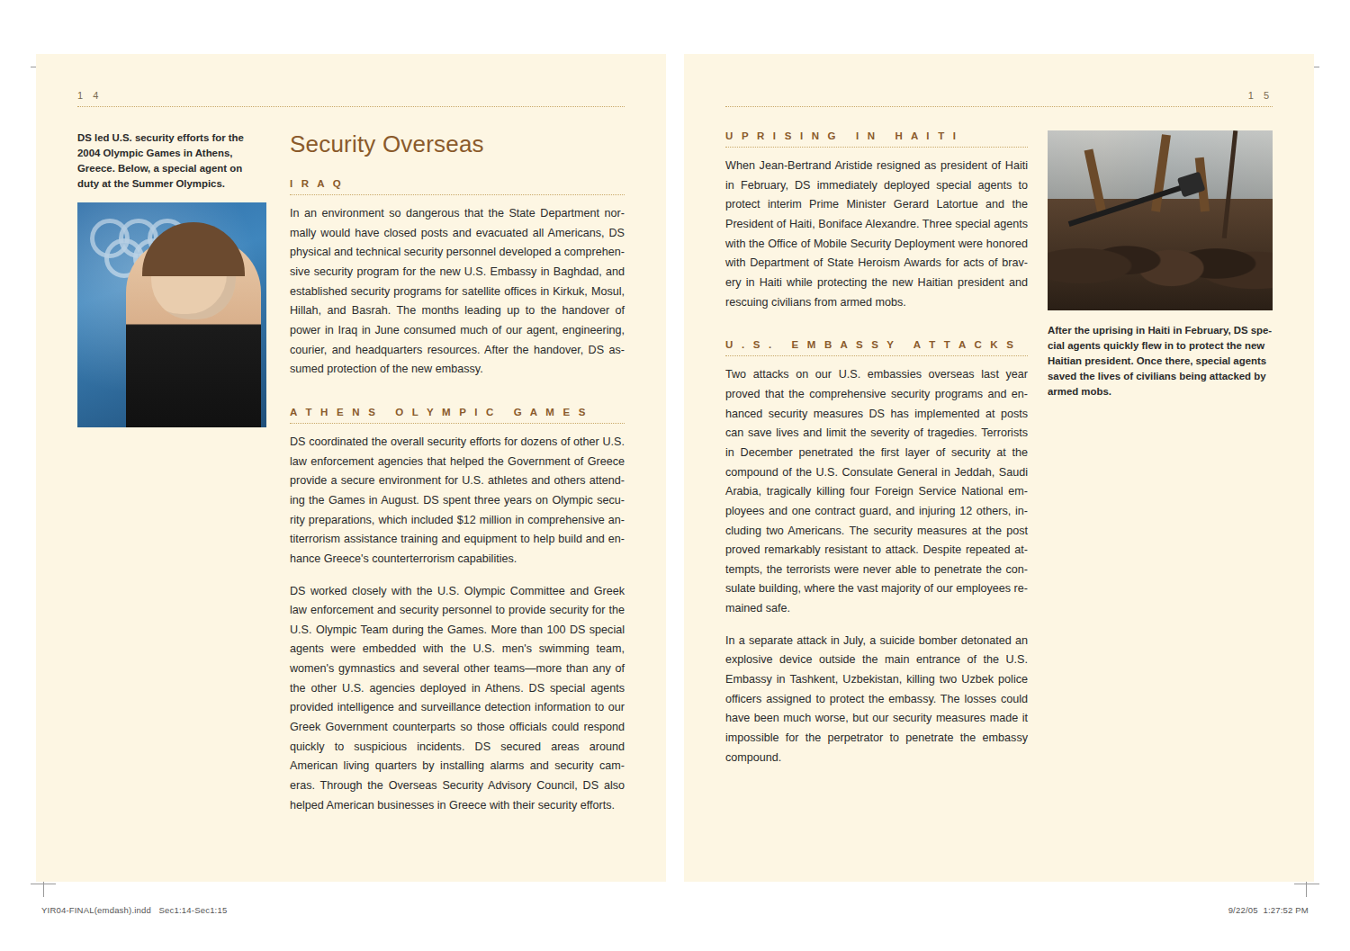1 4
DS led U.S. security efforts for the 2004 Olympic Games in Athens, Greece. Below, a special agent on duty at the Summer Olympics.
Security Overseas
I R A Q
In an environment so dangerous that the State Department normally would have closed posts and evacuated all Americans, DS physical and technical security personnel developed a comprehensive security program for the new U.S. Embassy in Baghdad, and established security programs for satellite offices in Kirkuk, Mosul, Hillah, and Basrah. The months leading up to the handover of power in Iraq in June consumed much of our agent, engineering, courier, and headquarters resources. After the handover, DS assumed protection of the new embassy.
A T H E N S O L Y M P I C G A M E S
DS coordinated the overall security efforts for dozens of other U.S. law enforcement agencies that helped the Government of Greece provide a secure environment for U.S. athletes and others attending the Games in August. DS spent three years on Olympic security preparations, which included $12 million in comprehensive antiterrorism assistance training and equipment to help build and enhance Greece's counterterrorism capabilities.
DS worked closely with the U.S. Olympic Committee and Greek law enforcement and security personnel to provide security for the U.S. Olympic Team during the Games. More than 100 DS special agents were embedded with the U.S. men's swimming team, women's gymnastics and several other teams—more than any of the other U.S. agencies deployed in Athens. DS special agents provided intelligence and surveillance detection information to our Greek Government counterparts so those officials could respond quickly to suspicious incidents. DS secured areas around American living quarters by installing alarms and security cameras. Through the Overseas Security Advisory Council, DS also helped American businesses in Greece with their security efforts.
1 5
U P R I S I N G I N H A I T I
When Jean-Bertrand Aristide resigned as president of Haiti in February, DS immediately deployed special agents to protect interim Prime Minister Gerard Latortue and the President of Haiti, Boniface Alexandre. Three special agents with the Office of Mobile Security Deployment were honored with Department of State Heroism Awards for acts of bravery in Haiti while protecting the new Haitian president and rescuing civilians from armed mobs.
U . S . E M B A S S Y A T T A C K S
Two attacks on our U.S. embassies overseas last year proved that the comprehensive security programs and enhanced security measures DS has implemented at posts can save lives and limit the severity of tragedies. Terrorists in December penetrated the first layer of security at the compound of the U.S. Consulate General in Jeddah, Saudi Arabia, tragically killing four Foreign Service National employees and one contract guard, and injuring 12 others, including two Americans. The security measures at the post proved remarkably resistant to attack. Despite repeated attempts, the terrorists were never able to penetrate the consulate building, where the vast majority of our employees remained safe.
In a separate attack in July, a suicide bomber detonated an explosive device outside the main entrance of the U.S. Embassy in Tashkent, Uzbekistan, killing two Uzbek police officers assigned to protect the embassy. The losses could have been much worse, but our security measures made it impossible for the perpetrator to penetrate the embassy compound.
After the uprising in Haiti in February, DS special agents quickly flew in to protect the new Haitian president. Once there, special agents saved the lives of civilians being attacked by armed mobs.
YIR04-FINAL(emdash).indd Sec1:14-Sec1:15 9/22/05 1:27:52 PM